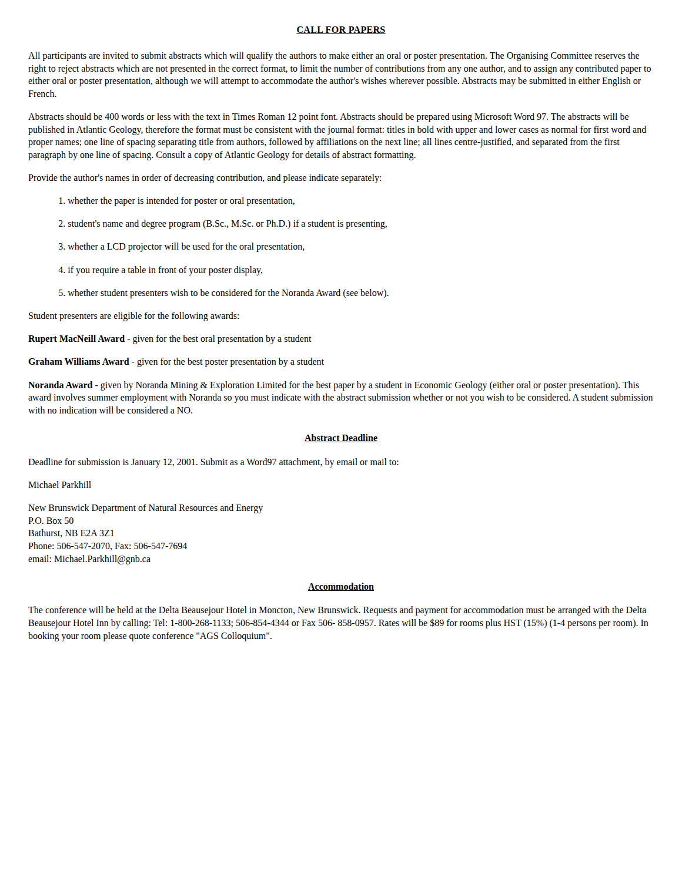CALL FOR PAPERS
All participants are invited to submit abstracts which will qualify the authors to make either an oral or poster presentation. The Organising Committee reserves the right to reject abstracts which are not presented in the correct format, to limit the number of contributions from any one author, and to assign any contributed paper to either oral or poster presentation, although we will attempt to accommodate the author's wishes wherever possible. Abstracts may be submitted in either English or French.
Abstracts should be 400 words or less with the text in Times Roman 12 point font. Abstracts should be prepared using Microsoft Word 97. The abstracts will be published in Atlantic Geology, therefore the format must be consistent with the journal format: titles in bold with upper and lower cases as normal for first word and proper names; one line of spacing separating title from authors, followed by affiliations on the next line; all lines centre-justified, and separated from the first paragraph by one line of spacing. Consult a copy of Atlantic Geology for details of abstract formatting.
Provide the author's names in order of decreasing contribution, and please indicate separately:
1. whether the paper is intended for poster or oral presentation,
2. student's name and degree program (B.Sc., M.Sc. or Ph.D.) if a student is presenting,
3. whether a LCD projector will be used for the oral presentation,
4. if you require a table in front of your poster display,
5. whether student presenters wish to be considered for the Noranda Award (see below).
Student presenters are eligible for the following awards:
Rupert MacNeill Award - given for the best oral presentation by a student
Graham Williams Award - given for the best poster presentation by a student
Noranda Award - given by Noranda Mining & Exploration Limited for the best paper by a student in Economic Geology (either oral or poster presentation). This award involves summer employment with Noranda so you must indicate with the abstract submission whether or not you wish to be considered. A student submission with no indication will be considered a NO.
Abstract Deadline
Deadline for submission is January 12, 2001. Submit as a Word97 attachment, by email or mail to:
Michael Parkhill
New Brunswick Department of Natural Resources and Energy P.O. Box 50 Bathurst, NB E2A 3Z1 Phone: 506-547-2070, Fax: 506-547-7694 email: Michael.Parkhill@gnb.ca
Accommodation
The conference will be held at the Delta Beausejour Hotel in Moncton, New Brunswick. Requests and payment for accommodation must be arranged with the Delta Beausejour Hotel Inn by calling: Tel: 1-800-268-1133; 506-854-4344 or Fax 506- 858-0957. Rates will be $89 for rooms plus HST (15%) (1-4 persons per room). In booking your room please quote conference "AGS Colloquium".